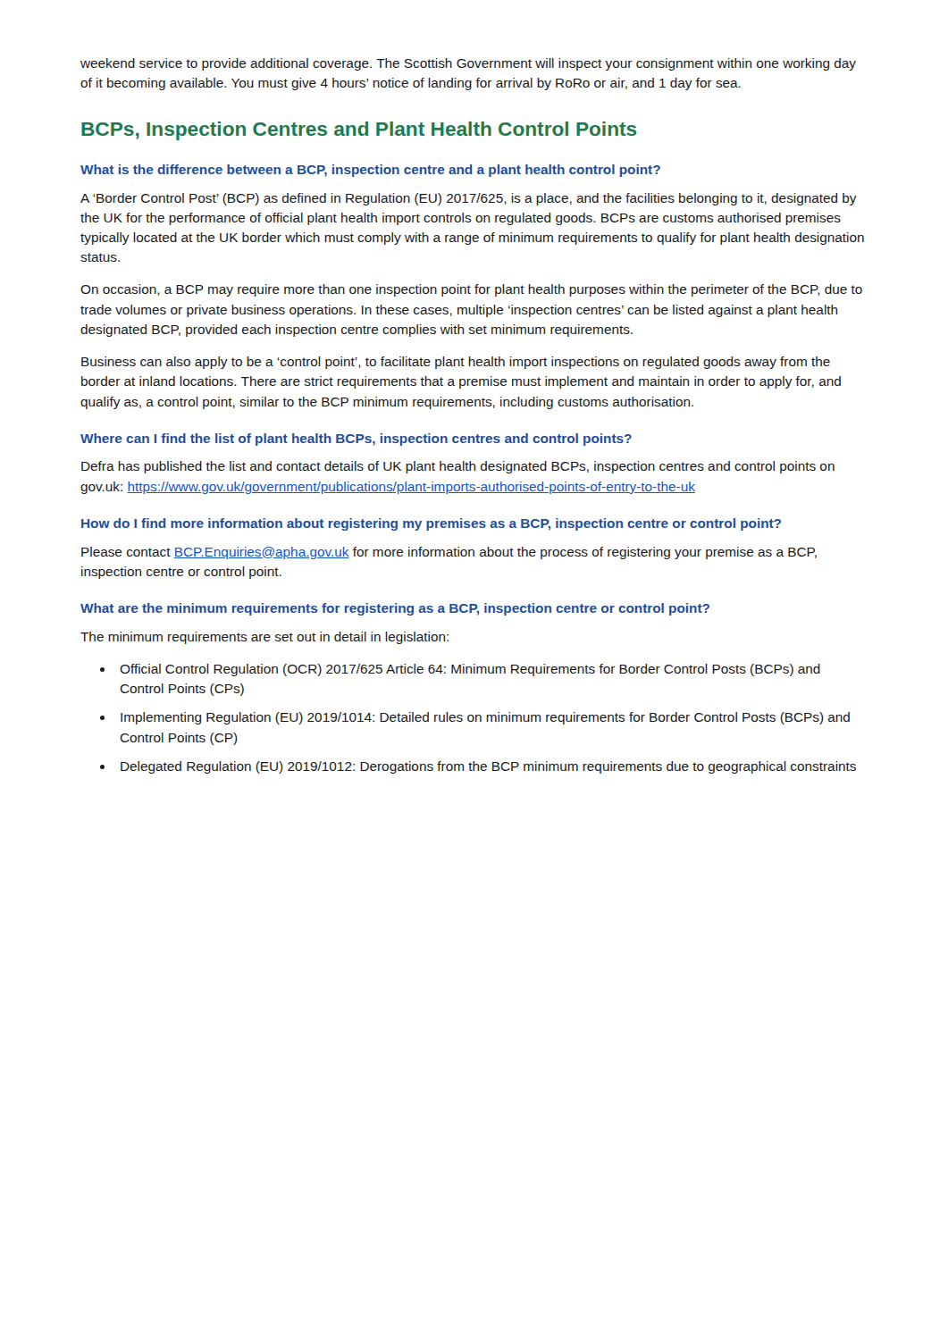weekend service to provide additional coverage. The Scottish Government will inspect your consignment within one working day of it becoming available. You must give 4 hours’ notice of landing for arrival by RoRo or air, and 1 day for sea.
BCPs, Inspection Centres and Plant Health Control Points
What is the difference between a BCP, inspection centre and a plant health control point?
A ‘Border Control Post’ (BCP) as defined in Regulation (EU) 2017/625, is a place, and the facilities belonging to it, designated by the UK for the performance of official plant health import controls on regulated goods. BCPs are customs authorised premises typically located at the UK border which must comply with a range of minimum requirements to qualify for plant health designation status.
On occasion, a BCP may require more than one inspection point for plant health purposes within the perimeter of the BCP, due to trade volumes or private business operations. In these cases, multiple ‘inspection centres’ can be listed against a plant health designated BCP, provided each inspection centre complies with set minimum requirements.
Business can also apply to be a ‘control point’, to facilitate plant health import inspections on regulated goods away from the border at inland locations. There are strict requirements that a premise must implement and maintain in order to apply for, and qualify as, a control point, similar to the BCP minimum requirements, including customs authorisation.
Where can I find the list of plant health BCPs, inspection centres and control points?
Defra has published the list and contact details of UK plant health designated BCPs, inspection centres and control points on gov.uk: https://www.gov.uk/government/publications/plant-imports-authorised-points-of-entry-to-the-uk
How do I find more information about registering my premises as a BCP, inspection centre or control point?
Please contact BCP.Enquiries@apha.gov.uk for more information about the process of registering your premise as a BCP, inspection centre or control point.
What are the minimum requirements for registering as a BCP, inspection centre or control point?
The minimum requirements are set out in detail in legislation:
Official Control Regulation (OCR) 2017/625 Article 64: Minimum Requirements for Border Control Posts (BCPs) and Control Points (CPs)
Implementing Regulation (EU) 2019/1014: Detailed rules on minimum requirements for Border Control Posts (BCPs) and Control Points (CP)
Delegated Regulation (EU) 2019/1012: Derogations from the BCP minimum requirements due to geographical constraints